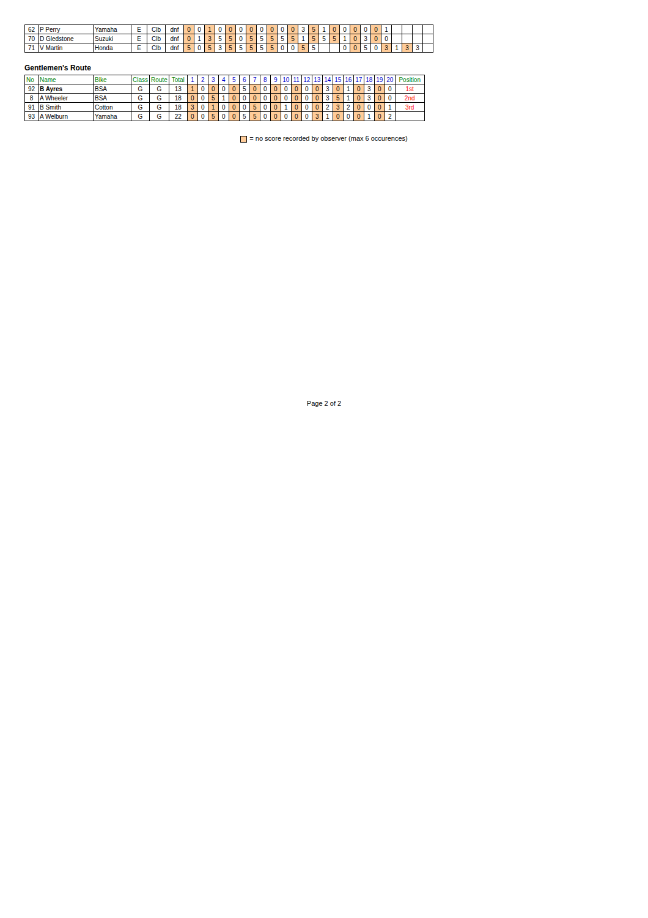| 62 | P Perry | Yamaha | E | Clb | dnf | 0 | 0 | 1 | 0 | 0 | 0 | 0 | 0 | 0 | 0 | 0 | 3 | 5 | 1 | 0 | 0 | 0 | 0 | 0 | 1 | | | | | |
| 70 | D Gledstone | Suzuki | E | Clb | dnf | 0 | 1 | 3 | 5 | 5 | 0 | 5 | 5 | 5 | 5 | 5 | 1 | 5 | 5 | 5 | 1 | 0 | 3 | 0 | 0 | | | | | |
| 71 | V Martin | Honda | E | Clb | dnf | 5 | 0 | 5 | 3 | 5 | 5 | 5 | 5 | 5 | 0 | 0 | 5 | 5 | | | 0 | 0 | 5 | 0 | 3 | 1 | 3 | 3 | | |
Gentlemen's Route
| No | Name | Bike | Class | Route | Total | 1 | 2 | 3 | 4 | 5 | 6 | 7 | 8 | 9 | 10 | 11 | 12 | 13 | 14 | 15 | 16 | 17 | 18 | 19 | 20 | Position |
| 92 | B Ayres | BSA | G | G | 13 | 1 | 0 | 0 | 0 | 0 | 5 | 0 | 0 | 0 | 0 | 0 | 0 | 0 | 3 | 0 | 1 | 0 | 3 | 0 | 0 | 1st |
| 8 | A Wheeler | BSA | G | G | 18 | 0 | 0 | 5 | 1 | 0 | 0 | 0 | 0 | 0 | 0 | 0 | 0 | 0 | 3 | 5 | 1 | 0 | 3 | 0 | 0 | 2nd |
| 91 | B Smith | Cotton | G | G | 18 | 3 | 0 | 1 | 0 | 0 | 0 | 5 | 0 | 0 | 1 | 0 | 0 | 0 | 2 | 3 | 2 | 0 | 0 | 0 | 1 | 3rd |
| 93 | A Welburn | Yamaha | G | G | 22 | 0 | 0 | 5 | 0 | 0 | 5 | 5 | 0 | 0 | 0 | 0 | 0 | 3 | 1 | 0 | 0 | 0 | 1 | 0 | 2 | |
= no score recorded by observer (max 6 occurences)
Page 2 of 2